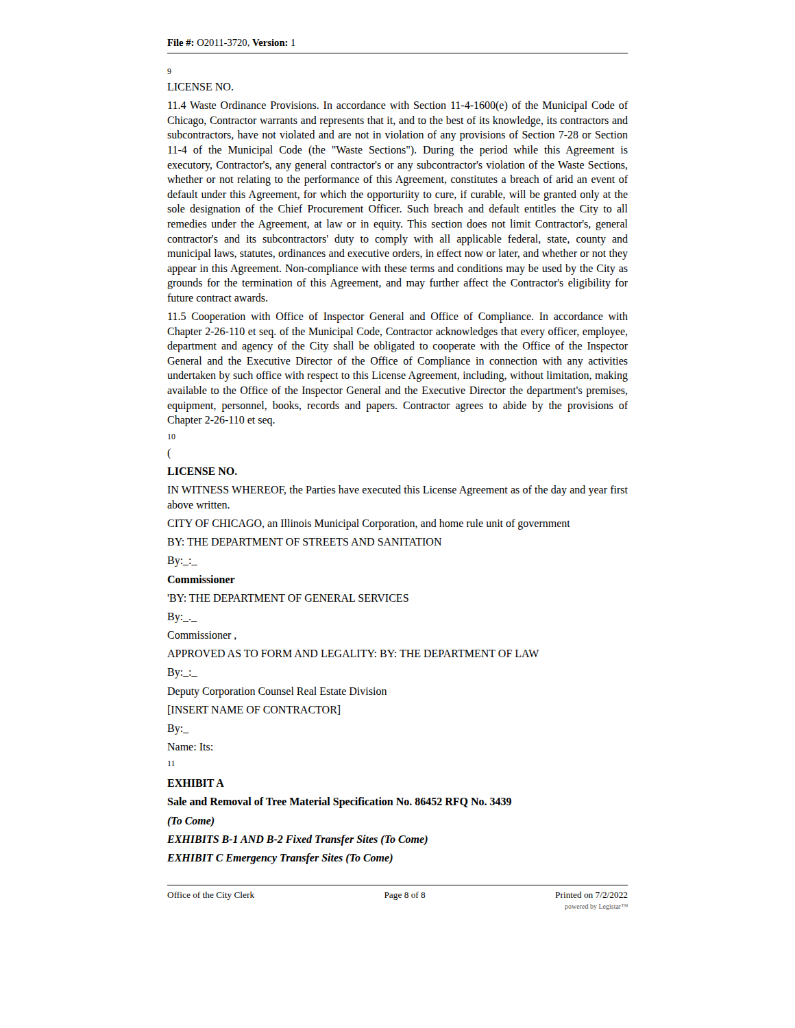File #: O2011-3720, Version: 1
9
LICENSE NO.
11.4 Waste Ordinance Provisions. In accordance with Section 11-4-1600(e) of the Municipal Code of Chicago, Contractor warrants and represents that it, and to the best of its knowledge, its contractors and subcontractors, have not violated and are not in violation of any provisions of Section 7-28 or Section 11-4 of the Municipal Code (the "Waste Sections"). During the period while this Agreement is executory, Contractor's, any general contractor's or any subcontractor's violation of the Waste Sections, whether or not relating to the performance of this Agreement, constitutes a breach of arid an event of default under this Agreement, for which the opporturiity to cure, if curable, will be granted only at the sole designation of the Chief Procurement Officer. Such breach and default entitles the City to all remedies under the Agreement, at law or in equity. This section does not limit Contractor's, general contractor's and its subcontractors' duty to comply with all applicable federal, state, county and municipal laws, statutes, ordinances and executive orders, in effect now or later, and whether or not they appear in this Agreement. Non-compliance with these terms and conditions may be used by the City as grounds for the termination of this Agreement, and may further affect the Contractor's eligibility for future contract awards.
11.5 Cooperation with Office of Inspector General and Office of Compliance. In accordance with Chapter 2-26-110 et seq. of the Municipal Code, Contractor acknowledges that every officer, employee, department and agency of the City shall be obligated to cooperate with the Office of the Inspector General and the Executive Director of the Office of Compliance in connection with any activities undertaken by such office with respect to this License Agreement, including, without limitation, making available to the Office of the Inspector General and the Executive Director the department's premises, equipment, personnel, books, records and papers. Contractor agrees to abide by the provisions of Chapter 2-26-110 et seq.
10
(
LICENSE NO.
IN WITNESS WHEREOF, the Parties have executed this License Agreement as of the day and year first above written.
CITY OF CHICAGO, an Illinois Municipal Corporation, and home rule unit of government
BY: THE DEPARTMENT OF STREETS AND SANITATION
By:_:_
Commissioner
'BY: THE DEPARTMENT OF GENERAL SERVICES
By:_._
Commissioner ,
APPROVED AS TO FORM AND LEGALITY: BY: THE DEPARTMENT OF LAW
By:_:_
Deputy Corporation Counsel Real Estate Division
[INSERT NAME OF CONTRACTOR]
By:_
Name: Its:
11
EXHIBIT A
Sale and Removal of Tree Material Specification No. 86452 RFQ No. 3439
(To Come)
EXHIBITS B-1 AND B-2 Fixed Transfer Sites (To Come)
EXHIBIT C Emergency Transfer Sites (To Come)
Office of the City Clerk
Page 8 of 8
Printed on 7/2/2022
powered by Legistar™